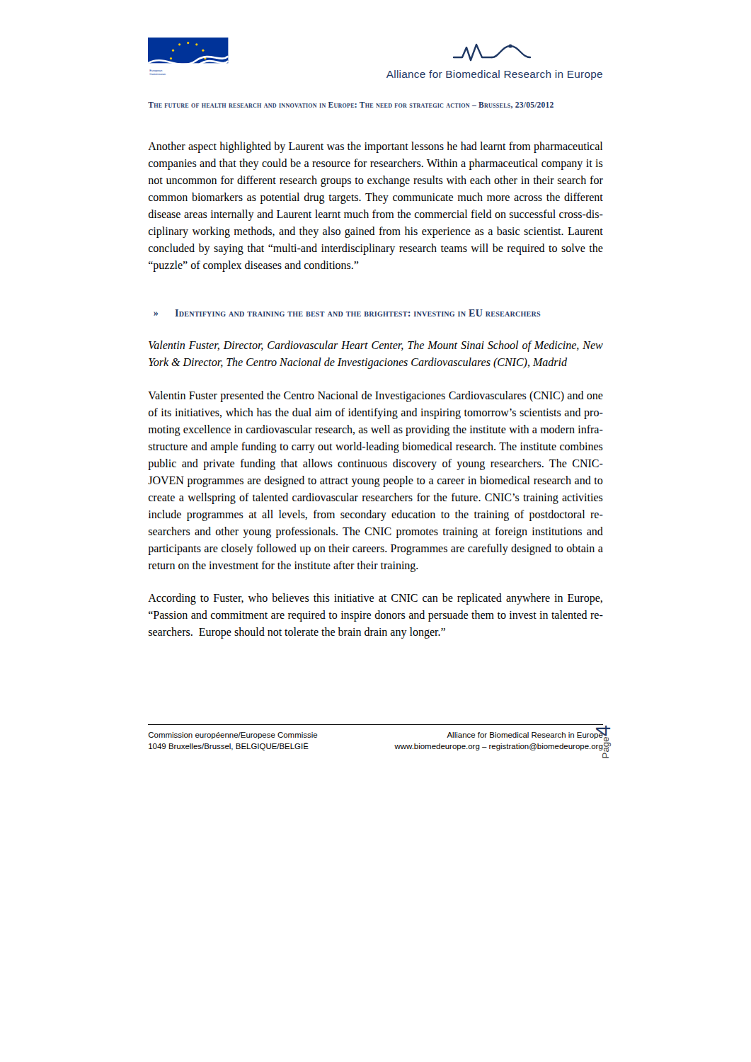European Commission
Alliance for Biomedical Research in Europe
The future of health research and innovation in Europe: The need for strategic action – Brussels, 23/05/2012
Another aspect highlighted by Laurent was the important lessons he had learnt from pharmaceutical companies and that they could be a resource for researchers. Within a pharmaceutical company it is not uncommon for different research groups to exchange results with each other in their search for common biomarkers as potential drug targets. They communicate much more across the different disease areas internally and Laurent learnt much from the commercial field on successful cross-disciplinary working methods, and they also gained from his experience as a basic scientist. Laurent concluded by saying that “multi-and interdisciplinary research teams will be required to solve the “puzzle” of complex diseases and conditions.”
Identifying and training the best and the brightest: investing in EU researchers
Valentin Fuster, Director, Cardiovascular Heart Center, The Mount Sinai School of Medicine, New York & Director, The Centro Nacional de Investigaciones Cardiovasculares (CNIC), Madrid
Valentin Fuster presented the Centro Nacional de Investigaciones Cardiovasculares (CNIC) and one of its initiatives, which has the dual aim of identifying and inspiring tomorrow’s scientists and promoting excellence in cardiovascular research, as well as providing the institute with a modern infrastructure and ample funding to carry out world-leading biomedical research. The institute combines public and private funding that allows continuous discovery of young researchers. The CNIC-JOVEN programmes are designed to attract young people to a career in biomedical research and to create a wellspring of talented cardiovascular researchers for the future. CNIC’s training activities include programmes at all levels, from secondary education to the training of postdoctoral researchers and other young professionals. The CNIC promotes training at foreign institutions and participants are closely followed up on their careers. Programmes are carefully designed to obtain a return on the investment for the institute after their training.
According to Fuster, who believes this initiative at CNIC can be replicated anywhere in Europe, “Passion and commitment are required to inspire donors and persuade them to invest in talented researchers. Europe should not tolerate the brain drain any longer.”
Page4
Commission européenne/Europese Commissie
1049 Bruxelles/Brussel, BELGIQUE/BELGIË
Alliance for Biomedical Research in Europe
www.biomedeurope.org – registration@biomedeurope.org